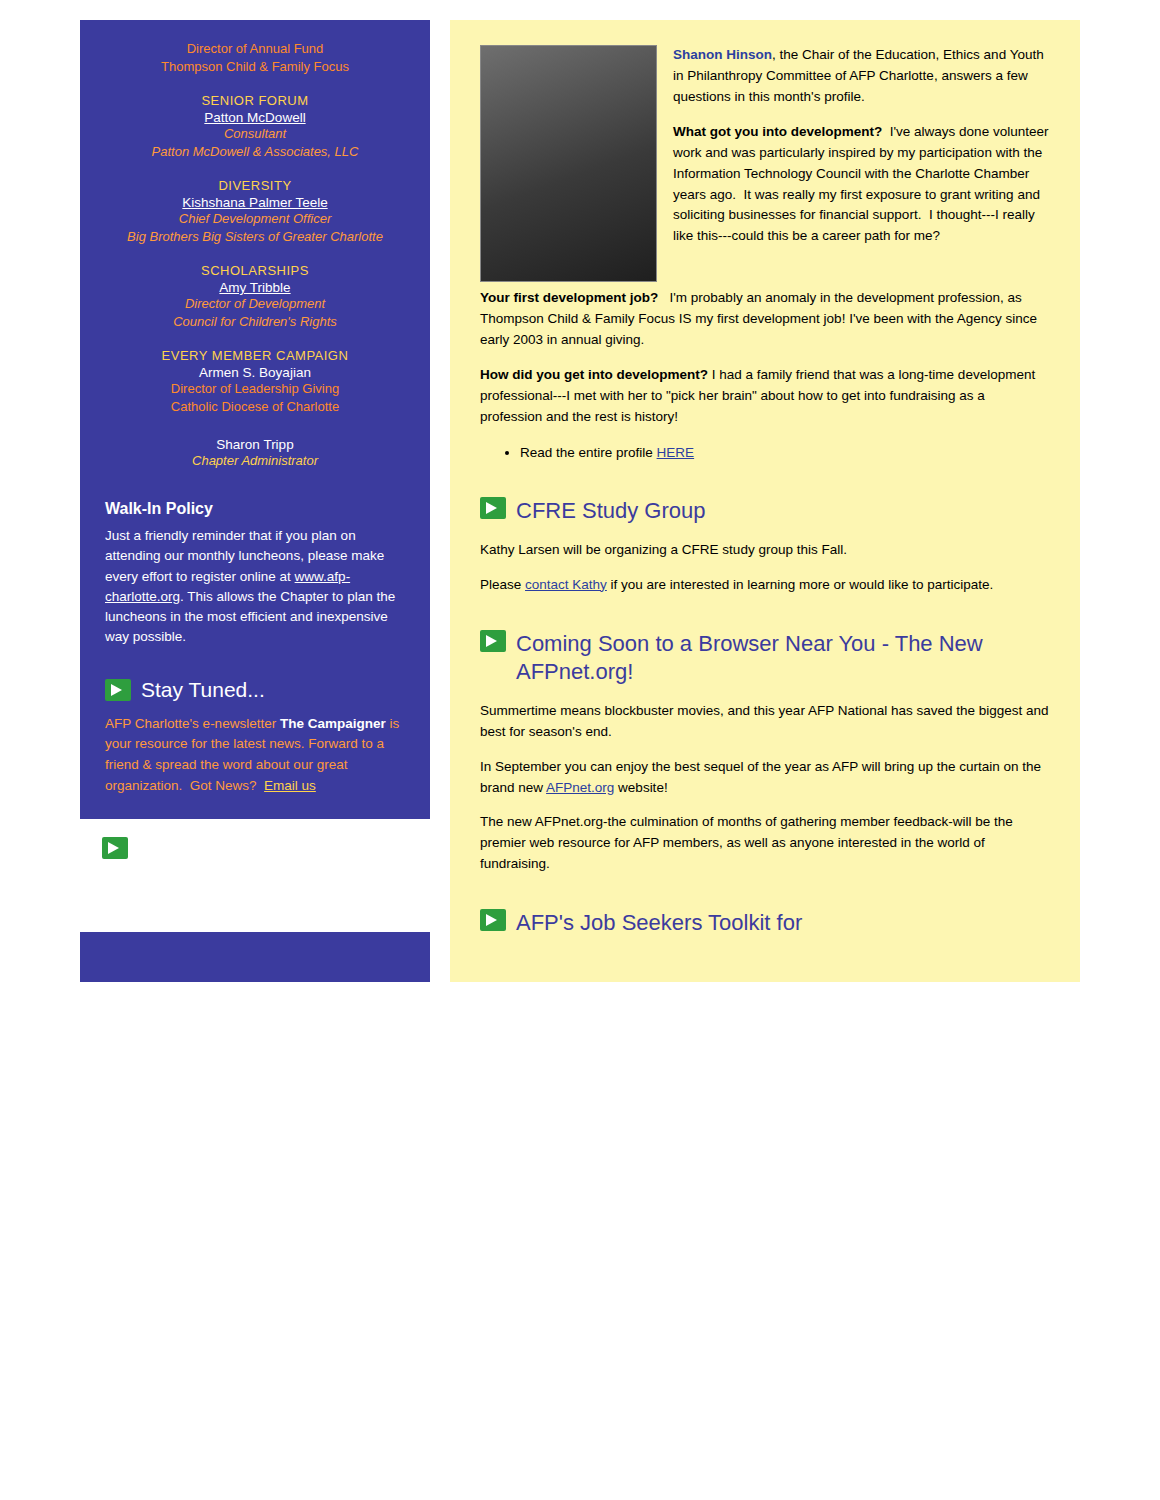| Director of Annual Fund Thompson Child & Family Focus SENIOR FORUM Patton McDowell Consultant Patton McDowell & Associates, LLC DIVERSITY Kishshana Palmer Teele Chief Development Officer Big Brothers Big Sisters of Greater Charlotte SCHOLARSHIPS Amy Tribble Director of Development Council for Children's Rights EVERY MEMBER CAMPAIGN Armen S. Boyajian Director of Leadership Giving Catholic Diocese of Charlotte Sharon Tripp Chapter Administrator Walk-In Policy Just a friendly reminder that if you plan on attending our monthly luncheons, please make every effort to register online at www.afp-charlotte.org . This allows the Chapter to plan the luncheons in the most efficient and inexpensive way possible. Stay Tuned... AFP Charlotte's e-newsletter The Campaigner is your resource for the latest news. Forward to a friend & spread the word about our great organization. Got News? Email us AFP Members - Share Your Success | | Shanon Hinson , the Chair of the Education, Ethics and Youth in Philanthropy Committee of AFP Charlotte, answers a few questions in this month's profile. What got you into development? I've always done volunteer work and was particularly inspired by my participation with the Information Technology Council with the Charlotte Chamber years ago. It was really my first exposure to grant writing and soliciting businesses for financial support. I thought---I really like this---could this be a career path for me? Your first development job? I'm probably an anomaly in the development profession, as Thompson Child & Family Focus IS my first development job! I've been with the Agency since early 2003 in annual giving. How did you get into development? I had a family friend that was a long-time development professional---I met with her to "pick her brain" about how to get into fundraising as a profession and the rest is history! Read the entire profile HERE CFRE Study Group Kathy Larsen will be organizing a CFRE study group this Fall. Please contact Kathy if you are interested in learning more or would like to participate. Coming Soon to a Browser Near You - The New AFPnet.org! Summertime means blockbuster movies, and this year AFP National has saved the biggest and best for season's end. In September you can enjoy the best sequel of the year as AFP will bring up the curtain on the brand new AFPnet.org website! The new AFPnet.org-the culmination of months of gathering member feedback-will be the premier web resource for AFP members, as well as anyone interested in the world of fundraising. AFP's Job Seekers Toolkit for |